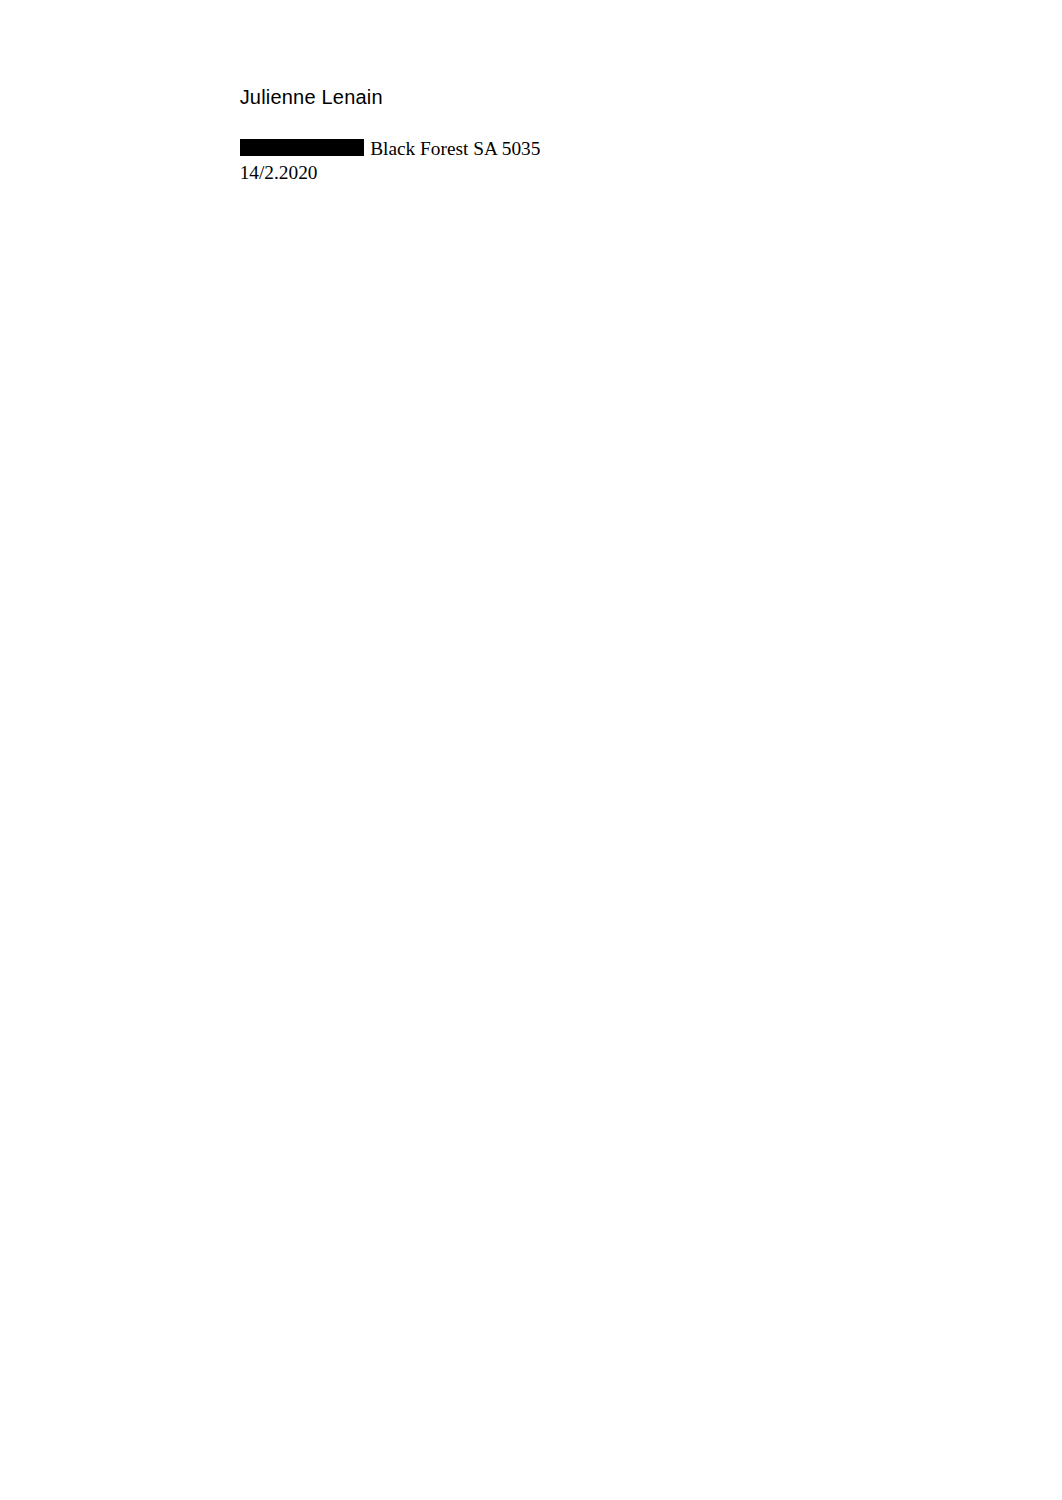Julienne Lenain
Black Forest SA 5035
14/2.2020